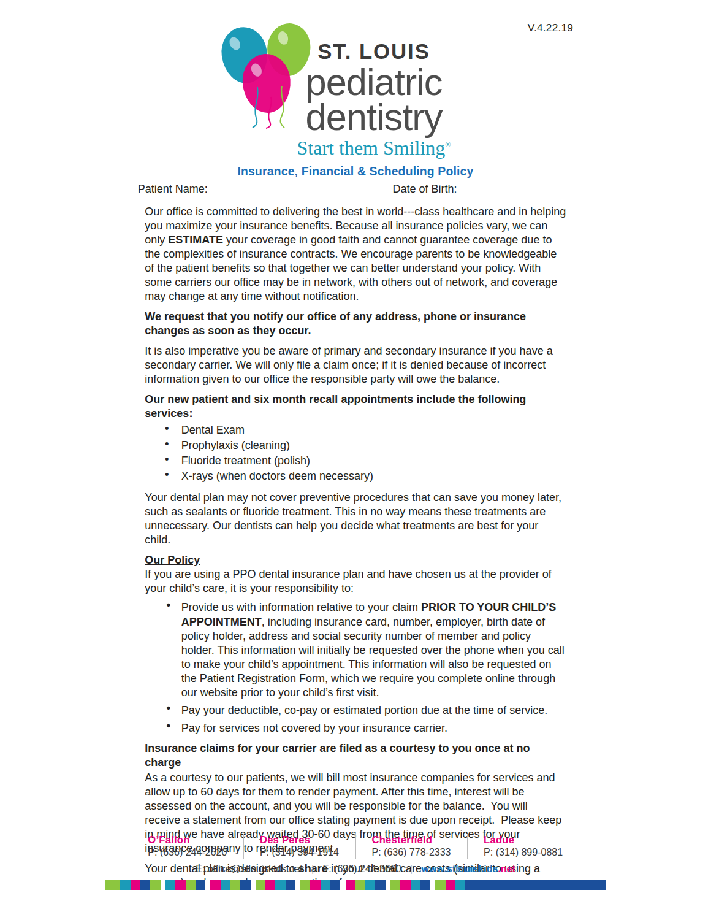V.4.22.19
ST. LOUIS
pediatric
dentistry
Start them Smiling®
Insurance, Financial & Scheduling Policy
Patient Name:
Date of Birth:
Our office is committed to delivering the best in world---class healthcare and in helping you maximize your insurance benefits. Because all insurance policies vary, we can only ESTIMATE your coverage in good faith and cannot guarantee coverage due to the complexities of insurance contracts. We encourage parents to be knowledgeable of the patient benefits so that together we can better understand your policy. With some carriers our office may be in network, with others out of network, and coverage may change at any time without notification.
We request that you notify our office of any address, phone or insurance changes as soon as they occur.
It is also imperative you be aware of primary and secondary insurance if you have a secondary carrier. We will only file a claim once; if it is denied because of incorrect information given to our office the responsible party will owe the balance.
Our new patient and six month recall appointments include the following services:
Dental Exam
Prophylaxis (cleaning)
Fluoride treatment (polish)
X-rays (when doctors deem necessary)
Your dental plan may not cover preventive procedures that can save you money later, such as sealants or fluoride treatment. This in no way means these treatments are unnecessary. Our dentists can help you decide what treatments are best for your child.
Our Policy
If you are using a PPO dental insurance plan and have chosen us at the provider of your child’s care, it is your responsibility to:
Provide us with information relative to your claim PRIOR TO YOUR CHILD’S APPOINTMENT, including insurance card, number, employer, birth date of policy holder, address and social security number of member and policy holder. This information will initially be requested over the phone when you call to make your child’s appointment. This information will also be requested on the Patient Registration Form, which we require you complete online through our website prior to your child’s first visit.
Pay your deductible, co-pay or estimated portion due at the time of service.
Pay for services not covered by your insurance carrier.
Insurance claims for your carrier are filed as a courtesy to you once at no charge
As a courtesy to our patients, we will bill most insurance companies for services and allow up to 60 days for them to render payment. After this time, interest will be assessed on the account, and you will be responsible for the balance. You will receive a statement from our office stating payment is due upon receipt. Please keep in mind we have already waited 30-60 days from the time of services for your insurance company to render payment.
Your dental plan is designed to share in your dental care costs (similar to using a coupon) and may only cover a portion of your
O’Fallon
P: (636) 244-2620
Des Peres
P: (314) 394-1914
Chesterfield
P: (636) 778-2333
Ladue
P: (314) 899-0881
E: office@stlouiskids.net | F: (636) 244-3660 | www.stlouiskids.net